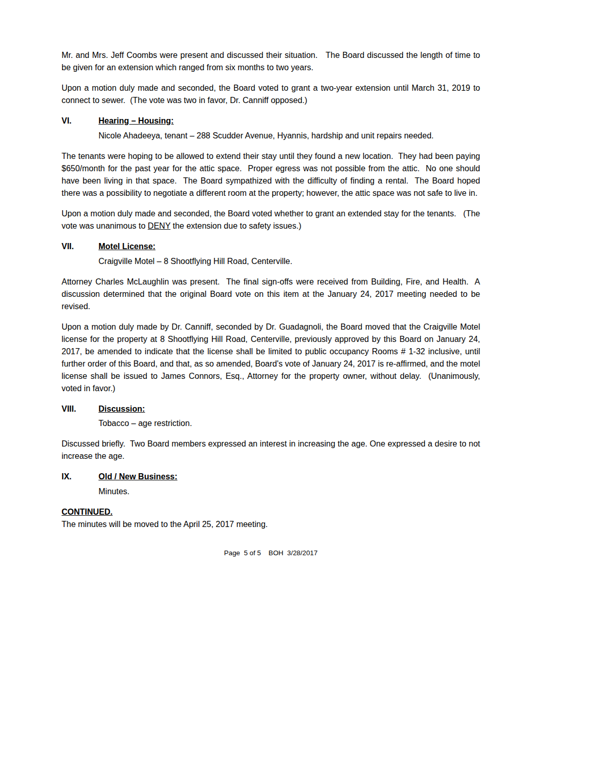Mr. and Mrs. Jeff Coombs were present and discussed their situation. The Board discussed the length of time to be given for an extension which ranged from six months to two years.
Upon a motion duly made and seconded, the Board voted to grant a two-year extension until March 31, 2019 to connect to sewer. (The vote was two in favor, Dr. Canniff opposed.)
VI. Hearing – Housing:
Nicole Ahadeeya, tenant – 288 Scudder Avenue, Hyannis, hardship and unit repairs needed.
The tenants were hoping to be allowed to extend their stay until they found a new location. They had been paying $650/month for the past year for the attic space. Proper egress was not possible from the attic. No one should have been living in that space. The Board sympathized with the difficulty of finding a rental. The Board hoped there was a possibility to negotiate a different room at the property; however, the attic space was not safe to live in.
Upon a motion duly made and seconded, the Board voted whether to grant an extended stay for the tenants. (The vote was unanimous to DENY the extension due to safety issues.)
VII. Motel License:
Craigville Motel – 8 Shootflying Hill Road, Centerville.
Attorney Charles McLaughlin was present. The final sign-offs were received from Building, Fire, and Health. A discussion determined that the original Board vote on this item at the January 24, 2017 meeting needed to be revised.
Upon a motion duly made by Dr. Canniff, seconded by Dr. Guadagnoli, the Board moved that the Craigville Motel license for the property at 8 Shootflying Hill Road, Centerville, previously approved by this Board on January 24, 2017, be amended to indicate that the license shall be limited to public occupancy Rooms # 1-32 inclusive, until further order of this Board, and that, as so amended, Board's vote of January 24, 2017 is re-affirmed, and the motel license shall be issued to James Connors, Esq., Attorney for the property owner, without delay. (Unanimously, voted in favor.)
VIII. Discussion:
Tobacco – age restriction.
Discussed briefly. Two Board members expressed an interest in increasing the age. One expressed a desire to not increase the age.
IX. Old / New Business:
Minutes.
CONTINUED.
The minutes will be moved to the April 25, 2017 meeting.
Page 5 of 5 BOH 3/28/2017